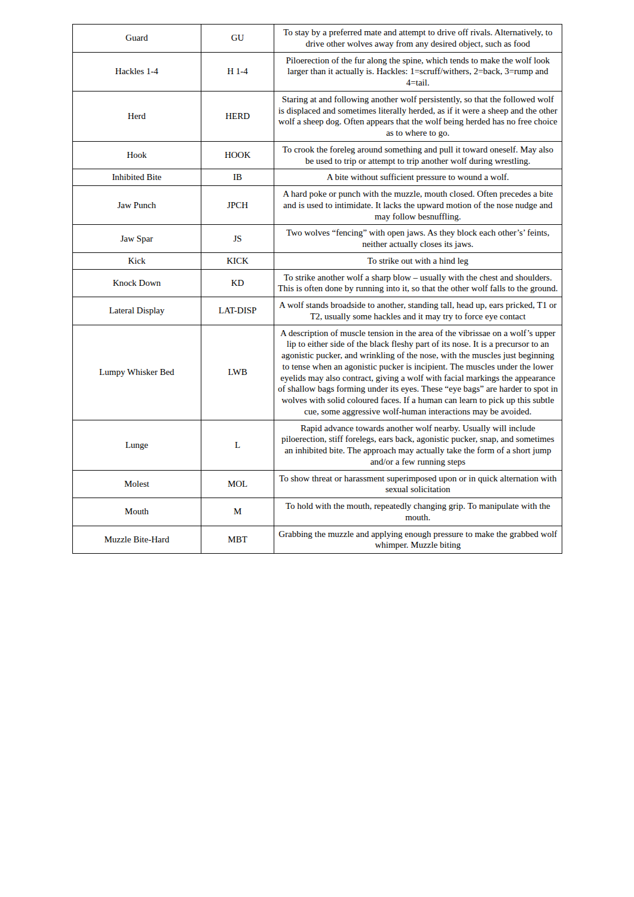| Guard | GU | To stay by a preferred mate and attempt to drive off rivals. Alternatively, to drive other wolves away from any desired object, such as food |
| Hackles 1-4 | H 1-4 | Piloerection of the fur along the spine, which tends to make the wolf look larger than it actually is. Hackles: 1=scruff/withers, 2=back, 3=rump and 4=tail. |
| Herd | HERD | Staring at and following another wolf persistently, so that the followed wolf is displaced and sometimes literally herded, as if it were a sheep and the other wolf a sheep dog. Often appears that the wolf being herded has no free choice as to where to go. |
| Hook | HOOK | To crook the foreleg around something and pull it toward oneself. May also be used to trip or attempt to trip another wolf during wrestling. |
| Inhibited Bite | IB | A bite without sufficient pressure to wound a wolf. |
| Jaw Punch | JPCH | A hard poke or punch with the muzzle, mouth closed. Often precedes a bite and is used to intimidate. It lacks the upward motion of the nose nudge and may follow besnuffling. |
| Jaw Spar | JS | Two wolves “fencing” with open jaws. As they block each other’s’ feints, neither actually closes its jaws. |
| Kick | KICK | To strike out with a hind leg |
| Knock Down | KD | To strike another wolf a sharp blow – usually with the chest and shoulders. This is often done by running into it, so that the other wolf falls to the ground. |
| Lateral Display | LAT-DISP | A wolf stands broadside to another, standing tall, head up, ears pricked, T1 or T2, usually some hackles and it may try to force eye contact |
| Lumpy Whisker Bed | LWB | A description of muscle tension in the area of the vibrissae on a wolf’s upper lip to either side of the black fleshy part of its nose. It is a precursor to an agonistic pucker, and wrinkling of the nose, with the muscles just beginning to tense when an agonistic pucker is incipient. The muscles under the lower eyelids may also contract, giving a wolf with facial markings the appearance of shallow bags forming under its eyes. These “eye bags” are harder to spot in wolves with solid coloured faces. If a human can learn to pick up this subtle cue, some aggressive wolf-human interactions may be avoided. |
| Lunge | L | Rapid advance towards another wolf nearby. Usually will include piloerection, stiff forelegs, ears back, agonistic pucker, snap, and sometimes an inhibited bite. The approach may actually take the form of a short jump and/or a few running steps |
| Molest | MOL | To show threat or harassment superimposed upon or in quick alternation with sexual solicitation |
| Mouth | M | To hold with the mouth, repeatedly changing grip. To manipulate with the mouth. |
| Muzzle Bite-Hard | MBT | Grabbing the muzzle and applying enough pressure to make the grabbed wolf whimper. Muzzle biting |